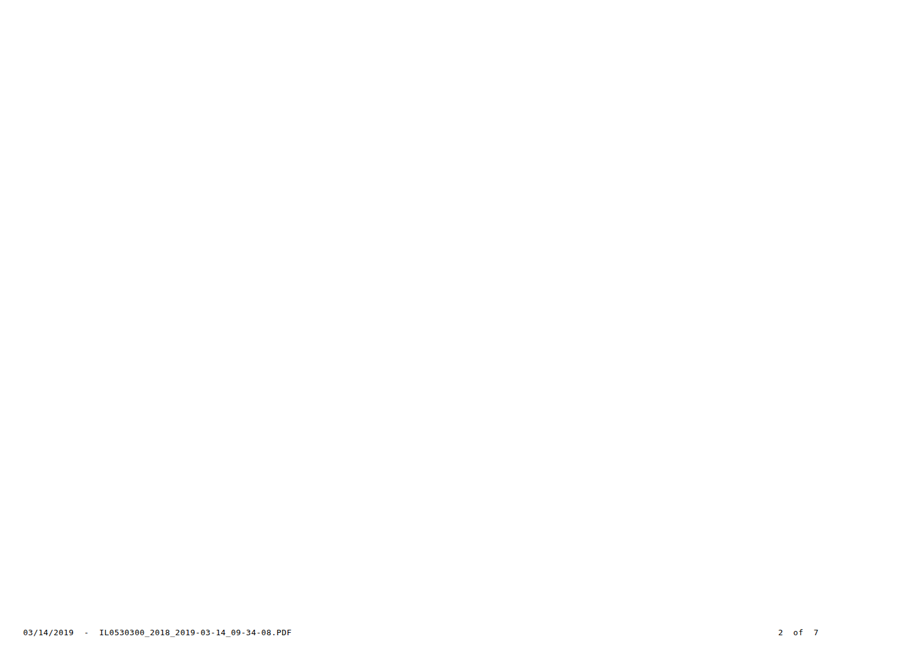03/14/2019 - IL0530300_2018_2019-03-14_09-34-08.PDF
2 of 7